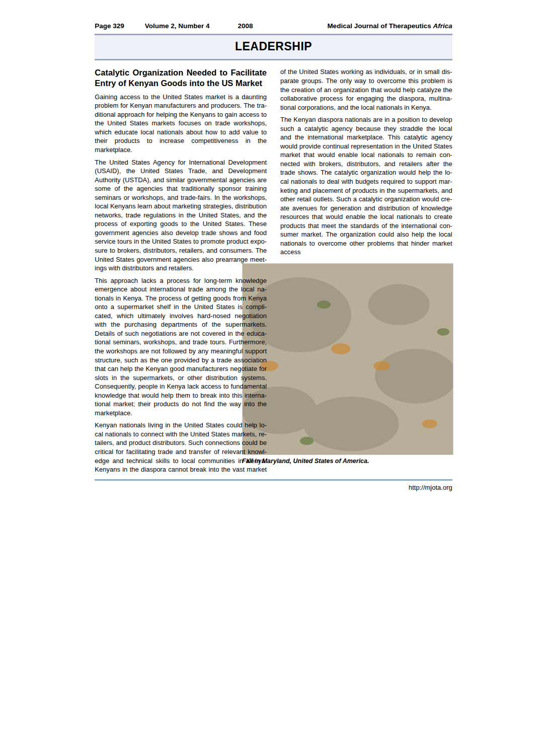Page 329 Volume 2, Number 4 2008 Medical Journal of Therapeutics Africa
LEADERSHIP
Catalytic Organization Needed to Facilitate Entry of Kenyan Goods into the US Market
Gaining access to the United States market is a daunting problem for Kenyan manufacturers and producers. The traditional approach for helping the Kenyans to gain access to the United States markets focuses on trade workshops, which educate local nationals about how to add value to their products to increase competitiveness in the marketplace.
The United States Agency for International Development (USAID), the United States Trade, and Development Authority (USTDA), and similar governmental agencies are some of the agencies that traditionally sponsor training seminars or workshops, and trade-fairs. In the workshops, local Kenyans learn about marketing strategies, distribution networks, trade regulations in the United States, and the process of exporting goods to the United States. These government agencies also develop trade shows and food service tours in the United States to promote product exposure to brokers, distributors, retailers, and consumers. The United States government agencies also prearrange meetings with distributors and retailers.
This approach lacks a process for long-term knowledge emergence about international trade among the local nationals in Kenya. The process of getting goods from Kenya onto a supermarket shelf in the United States is complicated, which ultimately involves hard-nosed negotiation with the purchasing departments of the supermarkets. Details of such negotiations are not covered in the educational seminars, workshops, and trade tours. Furthermore, the workshops are not followed by any meaningful support structure, such as the one provided by a trade association that can help the Kenyan good manufacturers negotiate for slots in the supermarkets, or other distribution systems. Consequently, people in Kenya lack access to fundamental knowledge that would help them to break into this international market; their products do not find the way into the marketplace.
Kenyan nationals living in the United States could help local nationals to connect with the United States markets, retailers, and product distributors. Such connections could be critical for facilitating trade and transfer of relevant knowledge and technical skills to local communities in Kenya. Kenyans in the diaspora cannot break into the vast market of the United States working as individuals, or in small disparate groups. The only way to overcome this problem is the creation of an organization that would help catalyze the collaborative process for engaging the diaspora, multinational corporations, and the local nationals in Kenya.
The Kenyan diaspora nationals are in a position to develop such a catalytic agency because they straddle the local and the international marketplace. This catalytic agency would provide continual representation in the United States market that would enable local nationals to remain connected with brokers, distributors, and retailers after the trade shows. The catalytic organization would help the local nationals to deal with budgets required to support marketing and placement of products in the supermarkets, and other retail outlets. Such a catalytic organization would create avenues for generation and distribution of knowledge resources that would enable the local nationals to create products that meet the standards of the international consumer market. The organization could also help the local nationals to overcome other problems that hinder market access
Fall in Maryland, United States of America.
http://mjota.org